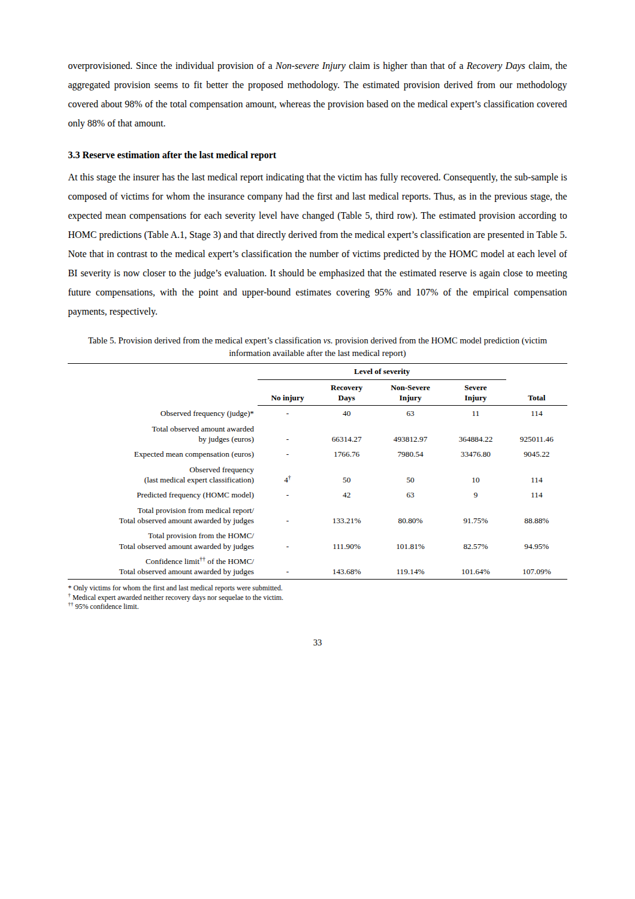overprovisioned. Since the individual provision of a Non-severe Injury claim is higher than that of a Recovery Days claim, the aggregated provision seems to fit better the proposed methodology. The estimated provision derived from our methodology covered about 98% of the total compensation amount, whereas the provision based on the medical expert’s classification covered only 88% of that amount.
3.3 Reserve estimation after the last medical report
At this stage the insurer has the last medical report indicating that the victim has fully recovered. Consequently, the sub-sample is composed of victims for whom the insurance company had the first and last medical reports. Thus, as in the previous stage, the expected mean compensations for each severity level have changed (Table 5, third row). The estimated provision according to HOMC predictions (Table A.1, Stage 3) and that directly derived from the medical expert’s classification are presented in Table 5. Note that in contrast to the medical expert’s classification the number of victims predicted by the HOMC model at each level of BI severity is now closer to the judge’s evaluation. It should be emphasized that the estimated reserve is again close to meeting future compensations, with the point and upper-bound estimates covering 95% and 107% of the empirical compensation payments, respectively.
Table 5. Provision derived from the medical expert’s classification vs. provision derived from the HOMC model prediction (victim information available after the last medical report)
| | Level of severity | |
| --- | --- | --- |
| | No injury | Recovery Days | Non-Severe Injury | Severe Injury | Total |
| Observed frequency (judge)* | - | 40 | 63 | 11 | 114 |
| Total observed amount awarded by judges (euros) | - | 66314.27 | 493812.97 | 364884.22 | 925011.46 |
| Expected mean compensation (euros) | - | 1766.76 | 7980.54 | 33476.80 | 9045.22 |
| Observed frequency (last medical expert classification) | 4 † | 50 | 50 | 10 | 114 |
| Predicted frequency (HOMC model) | - | 42 | 63 | 9 | 114 |
| Total provision from medical report/ Total observed amount awarded by judges | - | 133.21% | 80.80% | 91.75% | 88.88% |
| Total provision from the HOMC/ Total observed amount awarded by judges | - | 111.90% | 101.81% | 82.57% | 94.95% |
| Confidence limit †† of the HOMC/ Total observed amount awarded by judges | - | 143.68% | 119.14% | 101.64% | 107.09% |
* Only victims for whom the first and last medical reports were submitted.
† Medical expert awarded neither recovery days nor sequelae to the victim.
†† 95% confidence limit.
33